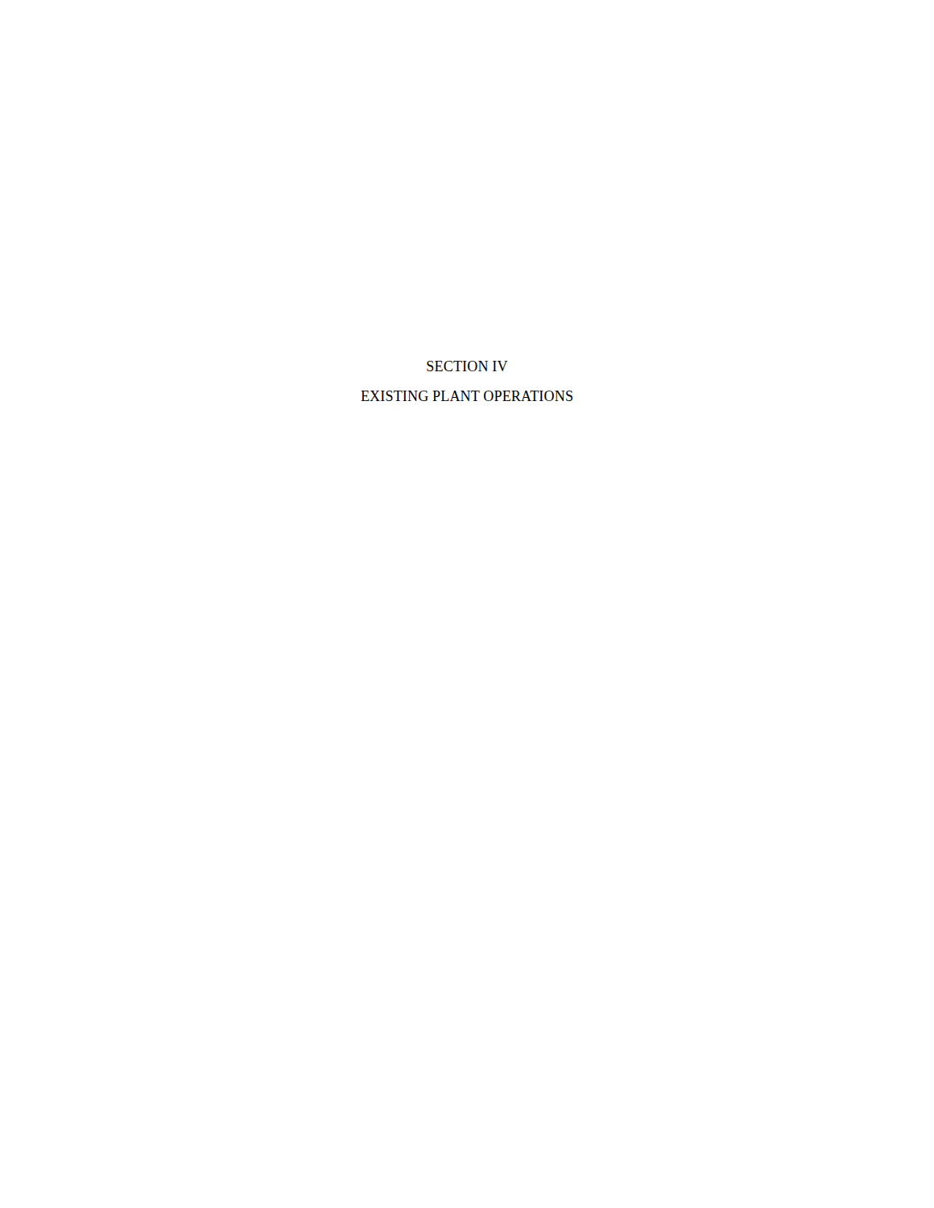SECTION IV
EXISTING PLANT OPERATIONS